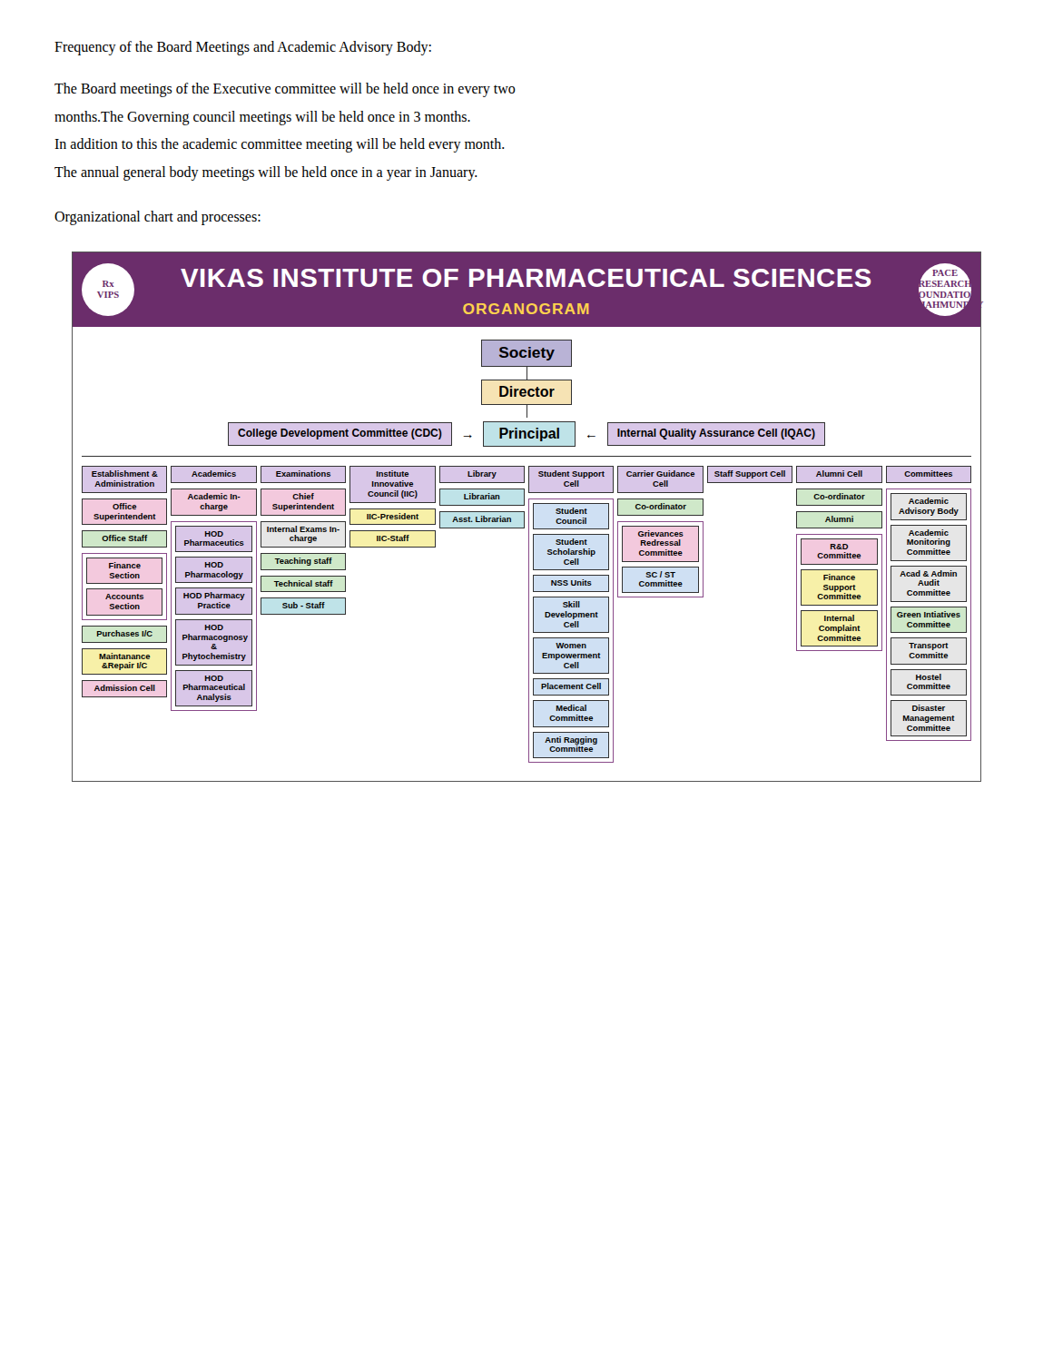Frequency of the Board Meetings and Academic Advisory Body:
The Board meetings of the Executive committee will be held once in every two
months.The Governing council meetings will be held once in 3 months.
In addition to this the academic committee meeting will be held every month.
The annual general body meetings will be held once in a year in January.
Organizational chart and processes:
Rx
VIPS
VIKAS INSTITUTE OF PHARMACEUTICAL SCIENCES
ORGANOGRAM
PACE RESEARCH FOUNDATION
RAJAHMUNDRY
Society
Director
College Development Committee (CDC) → Principal ← Internal Quality Assurance Cell (IQAC)
Establishment & Administration Office Superintendent Office Staff
Finance Section Accounts Section
Purchases I/C Maintanance &Repair I/C Admission Cell
Academics Academic In-charge
HOD Pharmaceutics HOD Pharmacology HOD Pharmacy Practice HOD Pharmacognosy & Phytochemistry HOD Pharmaceutical Analysis
Examinations Chief Superintendent Internal Exams In-charge Teaching staff Technical staff Sub - Staff
Institute Innovative Council (IIC) IIC-President IIC-Staff
Library Librarian Asst. Librarian
Student Support Cell
Student Council Student Scholarship Cell NSS Units Skill Development Cell Women Empowerment Cell Placement Cell Medical Committee Anti Ragging Committee
Carrier Guidance Cell Co-ordinator
Grievances Redressal Committee SC / ST Committee
Staff Support Cell
Alumni Cell Co-ordinator Alumni
R&D Committee Finance Support Committee Internal Complaint Committee
Committees
Academic Advisory Body Academic Monitoring Committee Acad & Admin Audit Committee Green Intiatives Committee Transport Committe Hostel Committee Disaster Management Committee